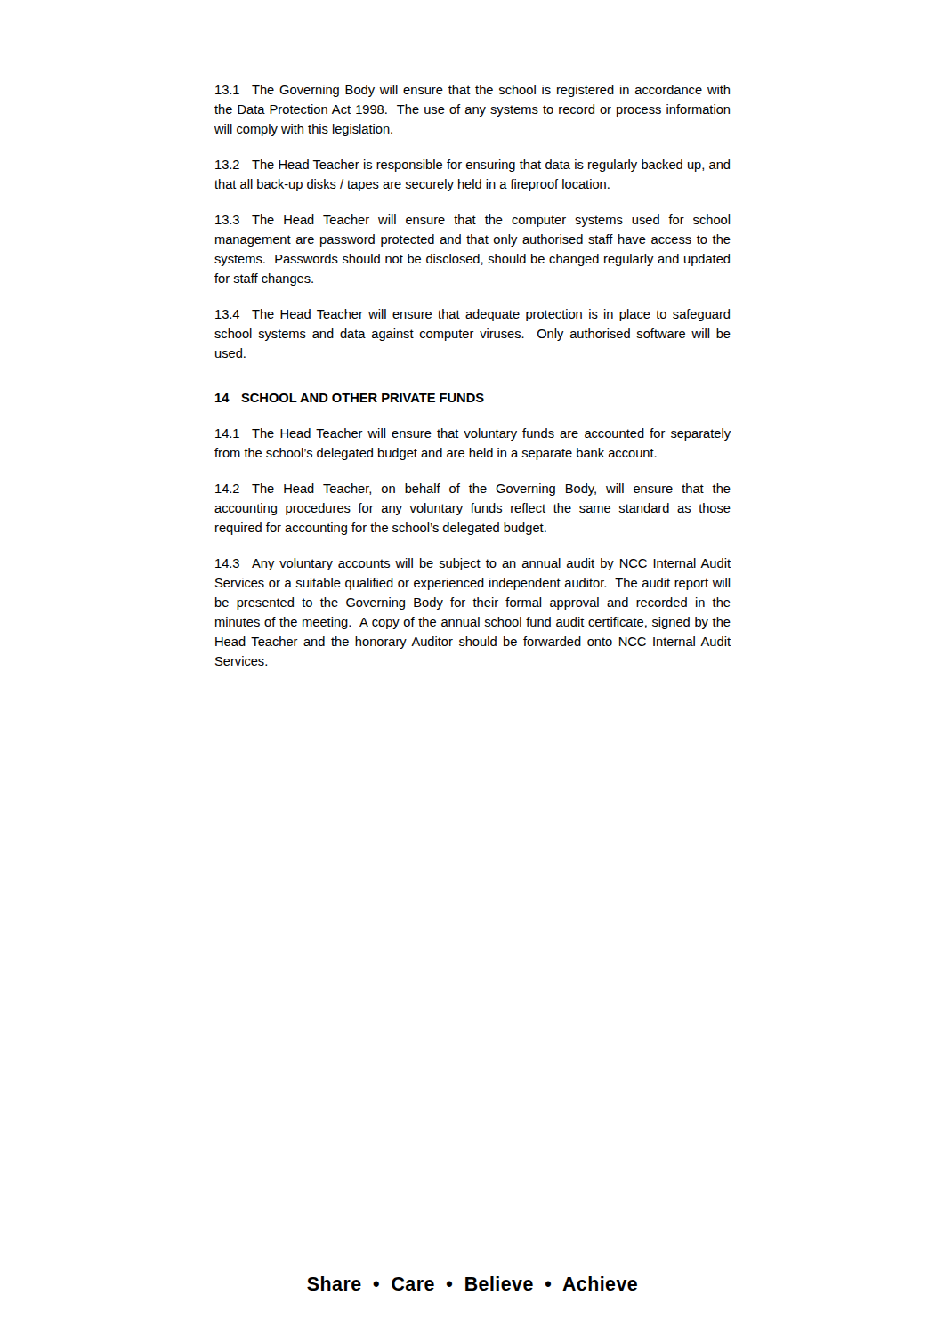13.1 The Governing Body will ensure that the school is registered in accordance with the Data Protection Act 1998. The use of any systems to record or process information will comply with this legislation.
13.2 The Head Teacher is responsible for ensuring that data is regularly backed up, and that all back-up disks / tapes are securely held in a fireproof location.
13.3 The Head Teacher will ensure that the computer systems used for school management are password protected and that only authorised staff have access to the systems. Passwords should not be disclosed, should be changed regularly and updated for staff changes.
13.4 The Head Teacher will ensure that adequate protection is in place to safeguard school systems and data against computer viruses. Only authorised software will be used.
14 School and Other Private Funds
14.1 The Head Teacher will ensure that voluntary funds are accounted for separately from the school’s delegated budget and are held in a separate bank account.
14.2 The Head Teacher, on behalf of the Governing Body, will ensure that the accounting procedures for any voluntary funds reflect the same standard as those required for accounting for the school’s delegated budget.
14.3 Any voluntary accounts will be subject to an annual audit by NCC Internal Audit Services or a suitable qualified or experienced independent auditor. The audit report will be presented to the Governing Body for their formal approval and recorded in the minutes of the meeting. A copy of the annual school fund audit certificate, signed by the Head Teacher and the honorary Auditor should be forwarded onto NCC Internal Audit Services.
Share • Care • Believe • Achieve